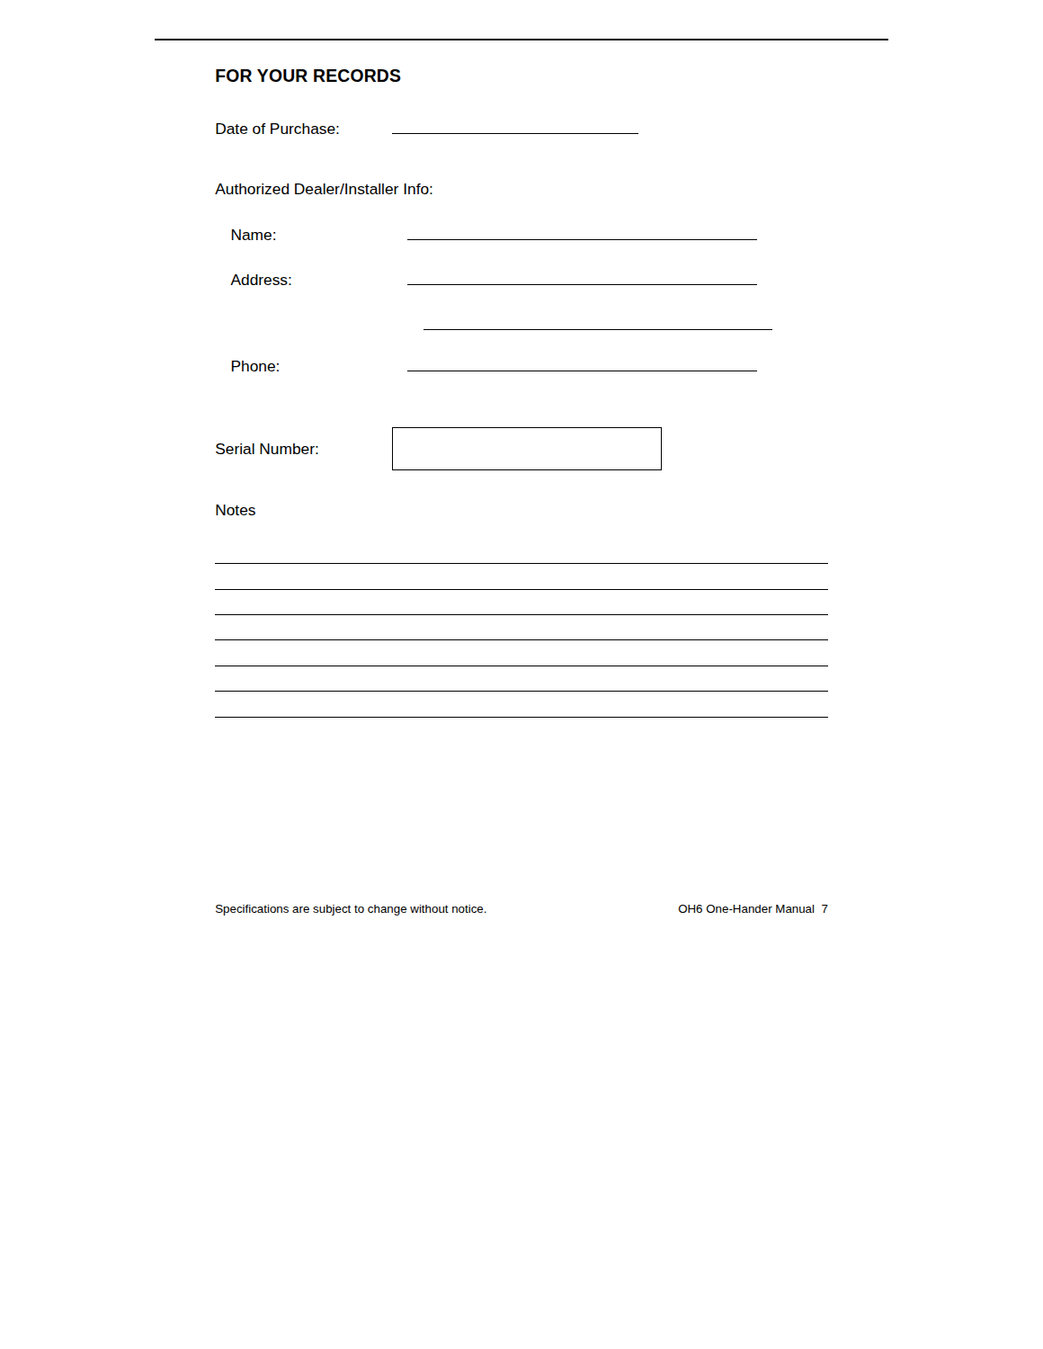FOR YOUR RECORDS
Date of Purchase:
Authorized Dealer/Installer Info:
Name:
Address:
Phone:
Serial Number:
Notes
Specifications are subject to change without notice.
OH6 One-Hander Manual 7